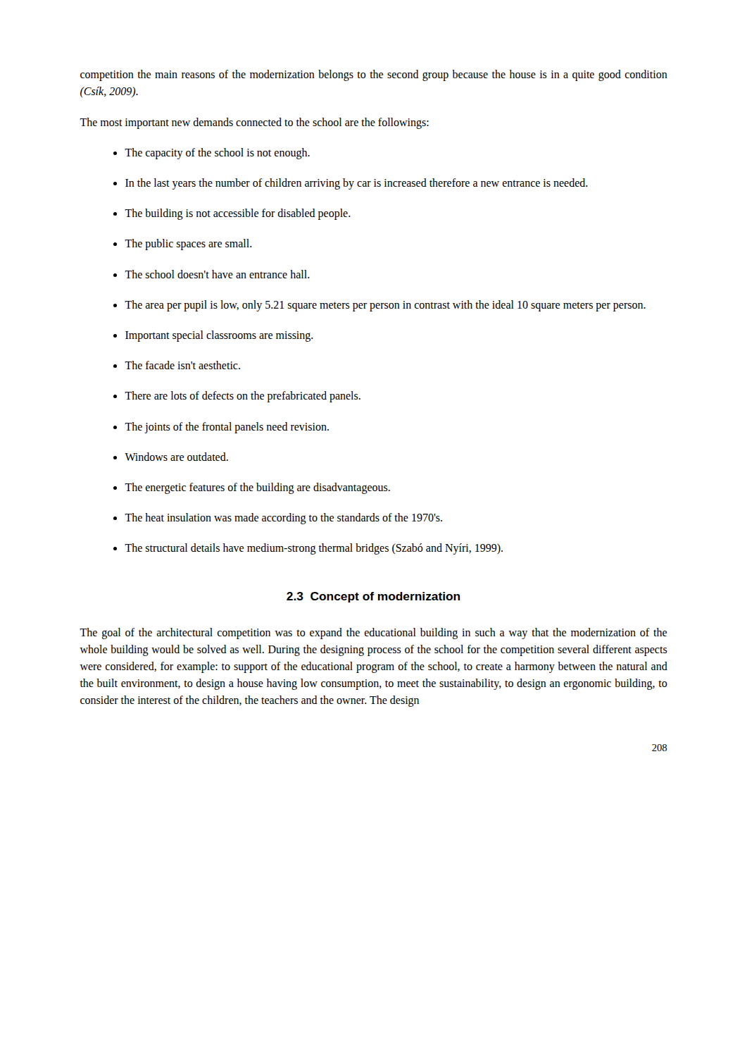competition the main reasons of the modernization belongs to the second group because the house is in a quite good condition (Csík, 2009).
The most important new demands connected to the school are the followings:
The capacity of the school is not enough.
In the last years the number of children arriving by car is increased therefore a new entrance is needed.
The building is not accessible for disabled people.
The public spaces are small.
The school doesn't have an entrance hall.
The area per pupil is low, only 5.21 square meters per person in contrast with the ideal 10 square meters per person.
Important special classrooms are missing.
The facade isn't aesthetic.
There are lots of defects on the prefabricated panels.
The joints of the frontal panels need revision.
Windows are outdated.
The energetic features of the building are disadvantageous.
The heat insulation was made according to the standards of the 1970's.
The structural details have medium-strong thermal bridges (Szabó and Nyíri, 1999).
2.3 Concept of modernization
The goal of the architectural competition was to expand the educational building in such a way that the modernization of the whole building would be solved as well. During the designing process of the school for the competition several different aspects were considered, for example: to support of the educational program of the school, to create a harmony between the natural and the built environment, to design a house having low consumption, to meet the sustainability, to design an ergonomic building, to consider the interest of the children, the teachers and the owner. The design
208